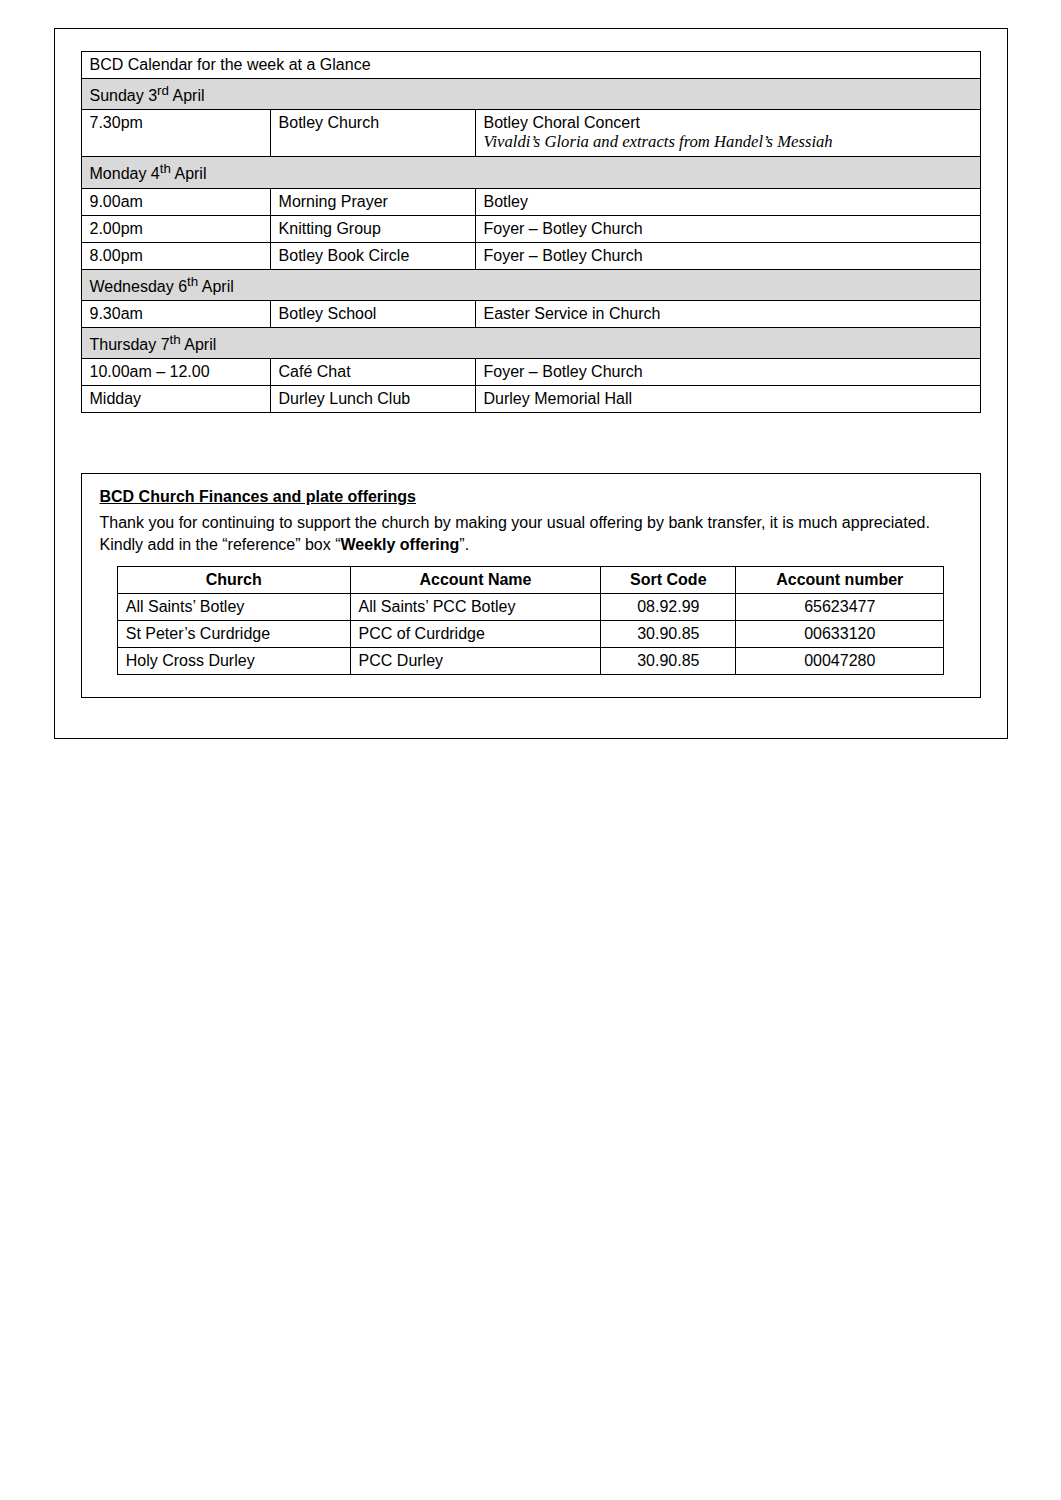| BCD Calendar for the week at a Glance |
| Sunday 3 rd April |
| 7.30pm | Botley Church | Botley Choral Concert Vivaldi’s Gloria and extracts from Handel’s Messiah |
| Monday 4 th April |
| 9.00am | Morning Prayer | Botley |
| 2.00pm | Knitting Group | Foyer – Botley Church |
| 8.00pm | Botley Book Circle | Foyer – Botley Church |
| Wednesday 6 th April |
| 9.30am | Botley School | Easter Service in Church |
| Thursday 7 th April |
| 10.00am – 12.00 | Café Chat | Foyer – Botley Church |
| Midday | Durley Lunch Club | Durley Memorial Hall |
BCD Church Finances and plate offerings
Thank you for continuing to support the church by making your usual offering by bank transfer, it is much appreciated. Kindly add in the “reference” box “Weekly offering”.
| Church | Account Name | Sort Code | Account number |
| --- | --- | --- | --- |
| All Saints’ Botley | All Saints’ PCC Botley | 08.92.99 | 65623477 |
| St Peter’s Curdridge | PCC of Curdridge | 30.90.85 | 00633120 |
| Holy Cross Durley | PCC Durley | 30.90.85 | 00047280 |